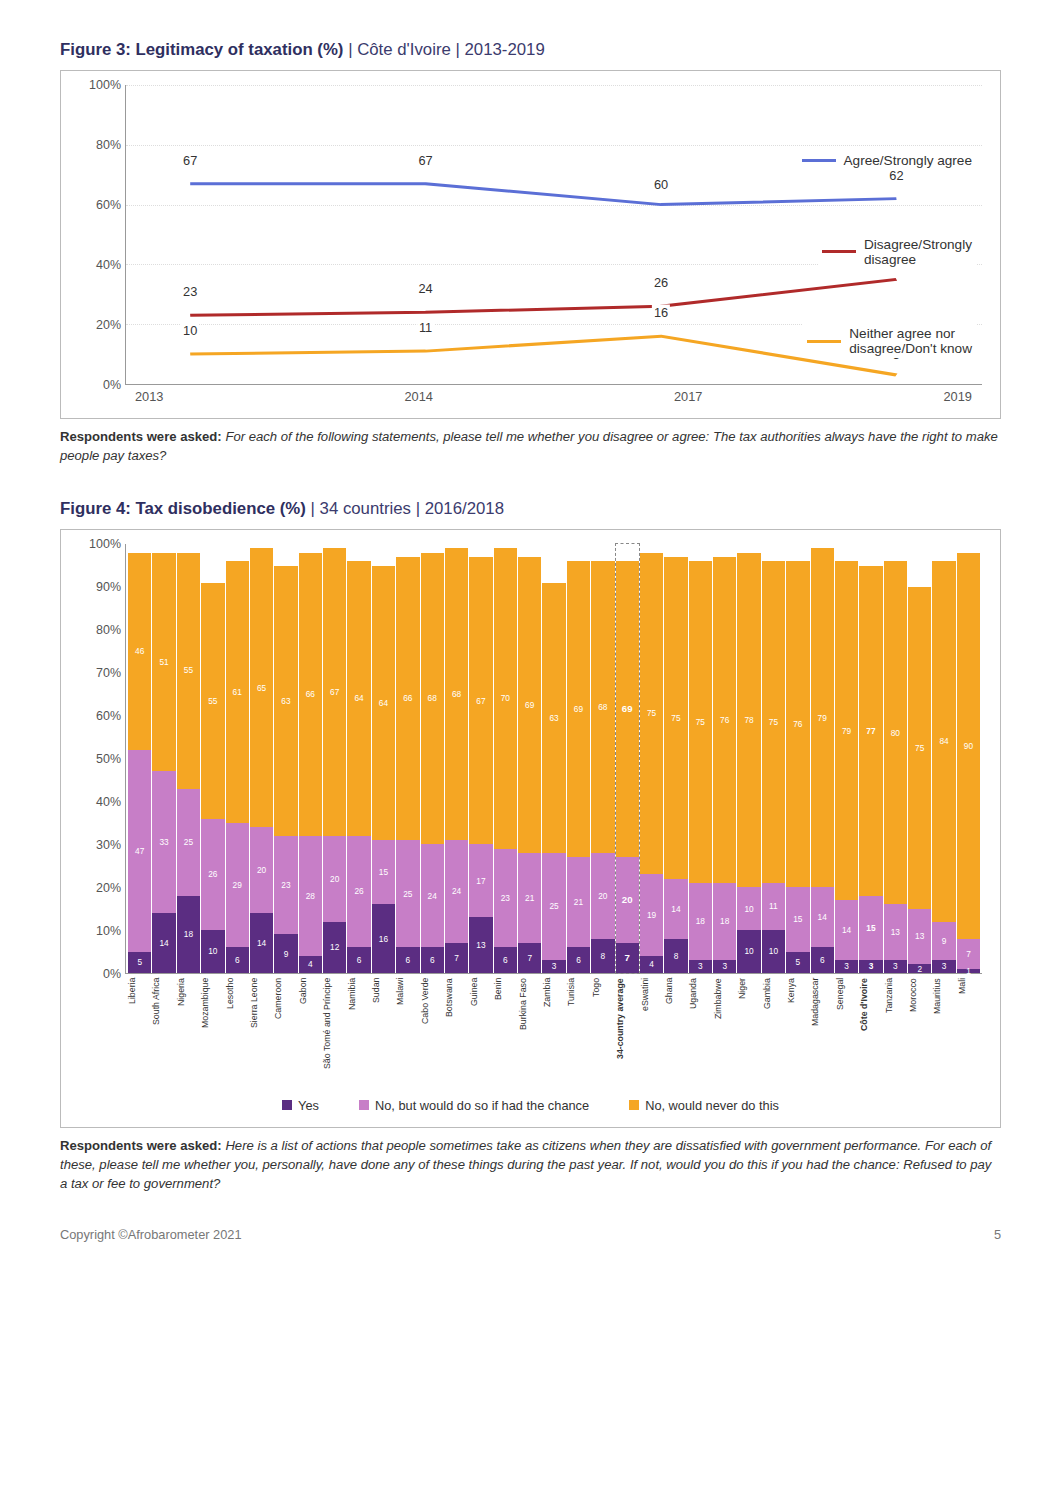Figure 3: Legitimacy of taxation (%) | Côte d'Ivoire | 2013-2019
100% 80% 60% 40% 20% 0%
67
67
60
62
23
24
26
35
10
11
16
3
Agree/Strongly agree
Disagree/Strongly
disagree
Neither agree nor
disagree/Don't know
2013201420172019
Respondents were asked: For each of the following statements, please tell me whether you disagree or agree: The tax authorities always have the right to make people pay taxes?
Figure 4: Tax disobedience (%) | 34 countries | 2016/2018
100% 90% 80% 70% 60% 50% 40% 30% 20% 10% 0%
5
47
46
14
33
51
18
25
55
10
26
55
6
29
61
14
20
65
9
23
63
4
28
66
12
20
67
6
26
64
16
15
64
6
25
66
6
24
68
7
24
68
13
17
67
6
23
70
7
21
69
3
25
63
6
21
69
8
20
68
7
20
69
4
19
75
8
14
75
3
18
75
3
18
76
10
10
78
10
11
75
5
15
76
6
14
79
3
14
79
3
15
77
3
13
80
2
13
75
3
9
84
1
7
90
Liberia
South Africa
Nigeria
Mozambique
Lesotho
Sierra Leone
Cameroon
Gabon
São Tomé and Príncipe
Namibia
Sudan
Malawi
Cabo Verde
Botswana
Guinea
Benin
Burkina Faso
Zambia
Tunisia
Togo
34-country average
eSwatini
Ghana
Uganda
Zimbabwe
Niger
Gambia
Kenya
Madagascar
Senegal
Côte d'Ivoire
Tanzania
Morocco
Mauritius
Mali
Yes
No, but would do so if had the chance
No, would never do this
Respondents were asked: Here is a list of actions that people sometimes take as citizens when they are dissatisfied with government performance. For each of these, please tell me whether you, personally, have done any of these things during the past year. If not, would you do this if you had the chance: Refused to pay a tax or fee to government?
Copyright ©Afrobarometer 2021 5